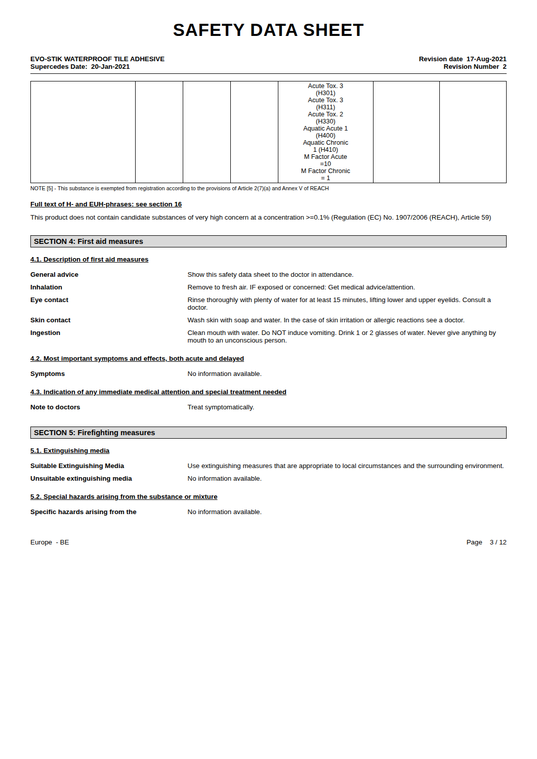SAFETY DATA SHEET
EVO-STIK WATERPROOF TILE ADHESIVE
Supercedes Date: 20-Jan-2021
Revision date 17-Aug-2021
Revision Number 2
| | | | | Acute Tox. 3 (H301) Acute Tox. 3 (H311) Acute Tox. 2 (H330) Aquatic Acute 1 (H400) Aquatic Chronic 1 (H410) M Factor Acute =10 M Factor Chronic = 1 | | |
NOTE [5] - This substance is exempted from registration according to the provisions of Article 2(7)(a) and Annex V of REACH
Full text of H- and EUH-phrases: see section 16
This product does not contain candidate substances of very high concern at a concentration >=0.1% (Regulation (EC) No. 1907/2006 (REACH), Article 59)
SECTION 4: First aid measures
4.1. Description of first aid measures
| General advice | Show this safety data sheet to the doctor in attendance. |
| Inhalation | Remove to fresh air. IF exposed or concerned: Get medical advice/attention. |
| Eye contact | Rinse thoroughly with plenty of water for at least 15 minutes, lifting lower and upper eyelids. Consult a doctor. |
| Skin contact | Wash skin with soap and water. In the case of skin irritation or allergic reactions see a doctor. |
| Ingestion | Clean mouth with water. Do NOT induce vomiting. Drink 1 or 2 glasses of water. Never give anything by mouth to an unconscious person. |
4.2. Most important symptoms and effects, both acute and delayed
| Symptoms | No information available. |
4.3. Indication of any immediate medical attention and special treatment needed
| Note to doctors | Treat symptomatically. |
SECTION 5: Firefighting measures
5.1. Extinguishing media
| Suitable Extinguishing Media | Use extinguishing measures that are appropriate to local circumstances and the surrounding environment. |
| Unsuitable extinguishing media | No information available. |
5.2. Special hazards arising from the substance or mixture
| Specific hazards arising from the | No information available. |
Europe - BE
Page 3 / 12